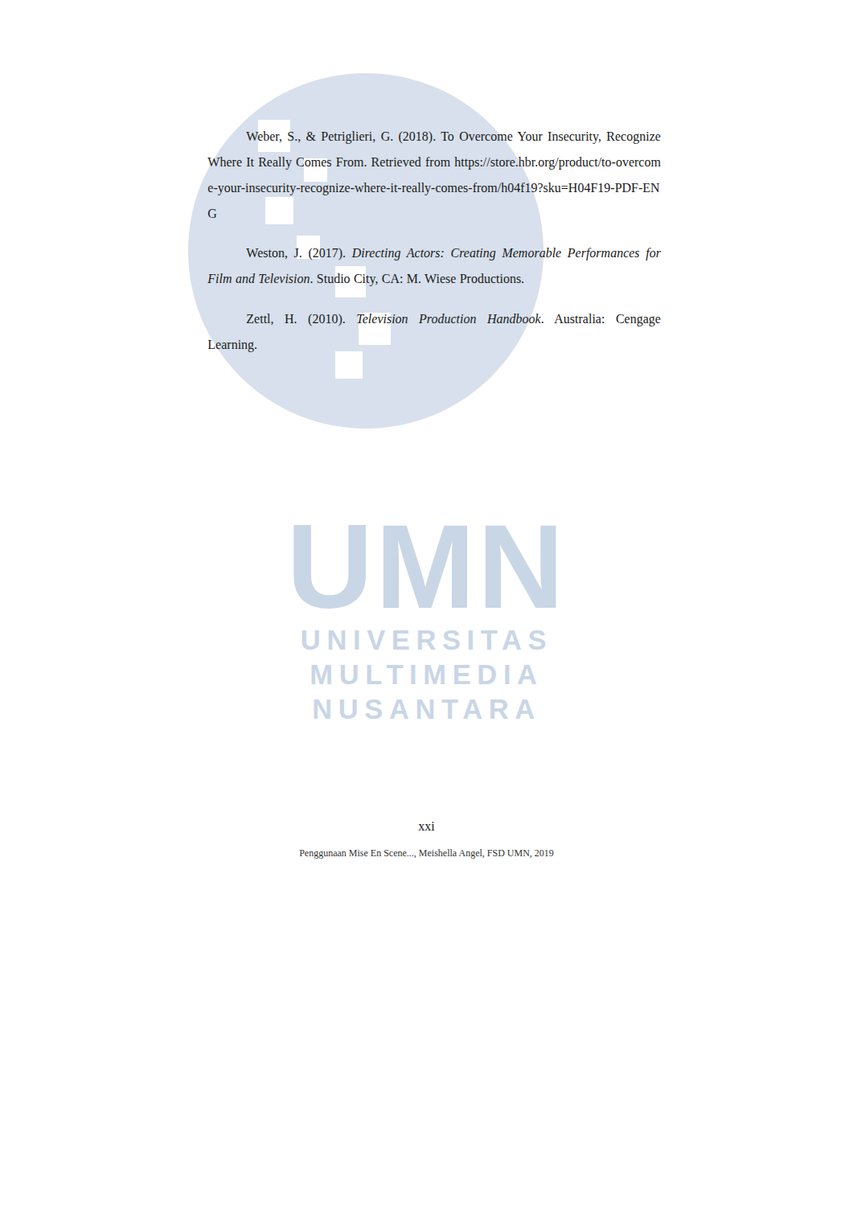Weber, S., & Petriglieri, G. (2018). To Overcome Your Insecurity, Recognize Where It Really Comes From. Retrieved from https://store.hbr.org/product/to-overcome-your-insecurity-recognize-where-it-really-comes-from/h04f19?sku=H04F19-PDF-ENG
Weston, J. (2017). Directing Actors: Creating Memorable Performances for Film and Television. Studio City, CA: M. Wiese Productions.
Zettl, H. (2010). Television Production Handbook. Australia: Cengage Learning.
UMN
UNIVERSITAS
MULTIMEDIA
NUSANTARA
xxi
Penggunaan Mise En Scene..., Meishella Angel, FSD UMN, 2019